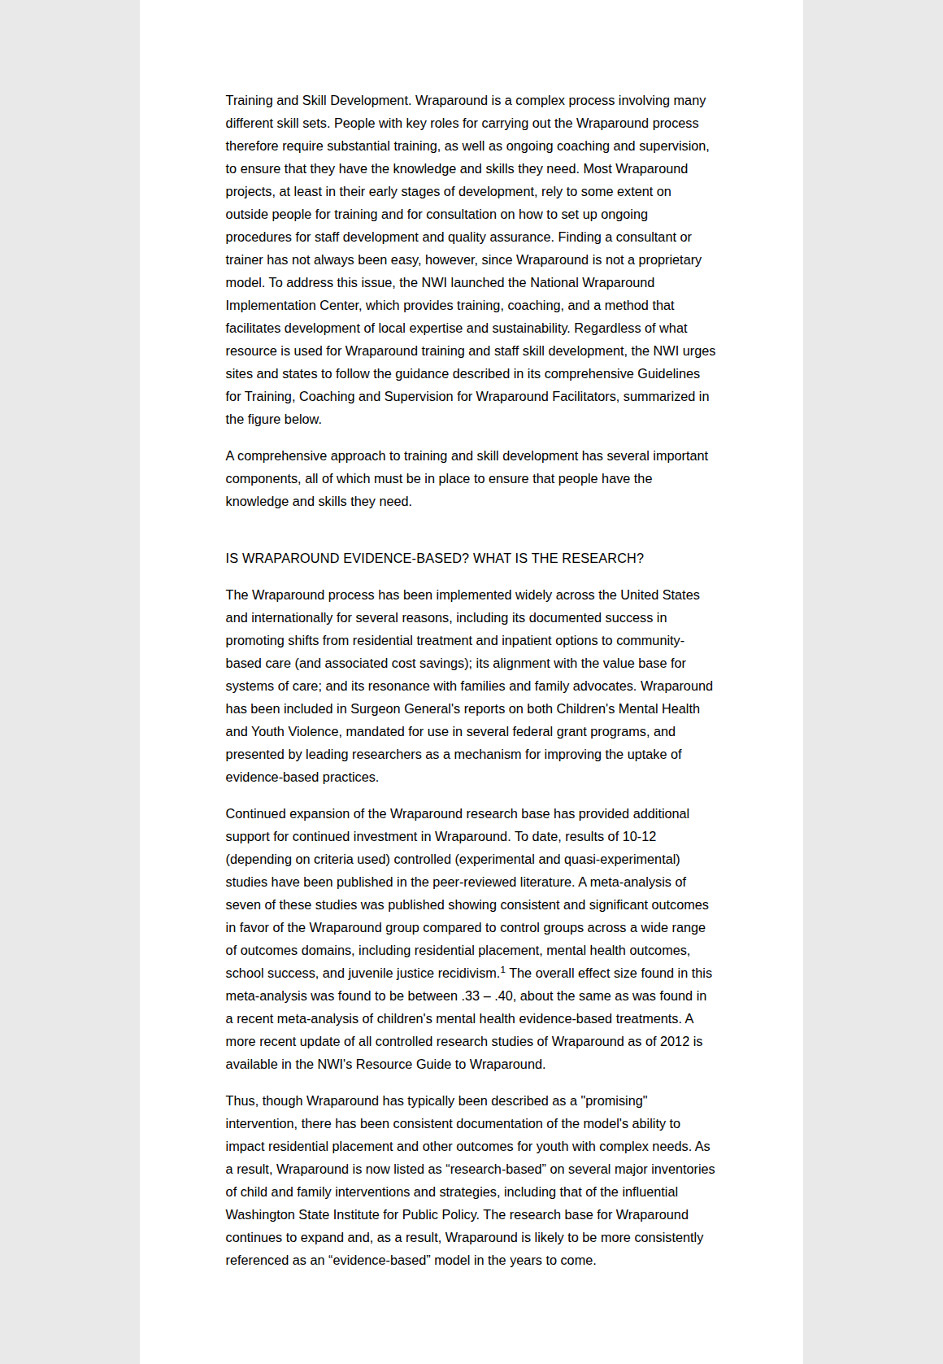Training and Skill Development. Wraparound is a complex process involving many different skill sets. People with key roles for carrying out the Wraparound process therefore require substantial training, as well as ongoing coaching and supervision, to ensure that they have the knowledge and skills they need. Most Wraparound projects, at least in their early stages of development, rely to some extent on outside people for training and for consultation on how to set up ongoing procedures for staff development and quality assurance. Finding a consultant or trainer has not always been easy, however, since Wraparound is not a proprietary model. To address this issue, the NWI launched the National Wraparound Implementation Center, which provides training, coaching, and a method that facilitates development of local expertise and sustainability. Regardless of what resource is used for Wraparound training and staff skill development, the NWI urges sites and states to follow the guidance described in its comprehensive Guidelines for Training, Coaching and Supervision for Wraparound Facilitators, summarized in the figure below.
A comprehensive approach to training and skill development has several important components, all of which must be in place to ensure that people have the knowledge and skills they need.
Is Wraparound evidence-based? What is the research?
The Wraparound process has been implemented widely across the United States and internationally for several reasons, including its documented success in promoting shifts from residential treatment and inpatient options to community-based care (and associated cost savings); its alignment with the value base for systems of care; and its resonance with families and family advocates. Wraparound has been included in Surgeon General's reports on both Children's Mental Health and Youth Violence, mandated for use in several federal grant programs, and presented by leading researchers as a mechanism for improving the uptake of evidence-based practices.
Continued expansion of the Wraparound research base has provided additional support for continued investment in Wraparound. To date, results of 10-12 (depending on criteria used) controlled (experimental and quasi-experimental) studies have been published in the peer-reviewed literature. A meta-analysis of seven of these studies was published showing consistent and significant outcomes in favor of the Wraparound group compared to control groups across a wide range of outcomes domains, including residential placement, mental health outcomes, school success, and juvenile justice recidivism.1 The overall effect size found in this meta-analysis was found to be between .33 – .40, about the same as was found in a recent meta-analysis of children's mental health evidence-based treatments. A more recent update of all controlled research studies of Wraparound as of 2012 is available in the NWI's Resource Guide to Wraparound.
Thus, though Wraparound has typically been described as a "promising" intervention, there has been consistent documentation of the model's ability to impact residential placement and other outcomes for youth with complex needs. As a result, Wraparound is now listed as “research-based” on several major inventories of child and family interventions and strategies, including that of the influential Washington State Institute for Public Policy. The research base for Wraparound continues to expand and, as a result, Wraparound is likely to be more consistently referenced as an “evidence-based” model in the years to come.